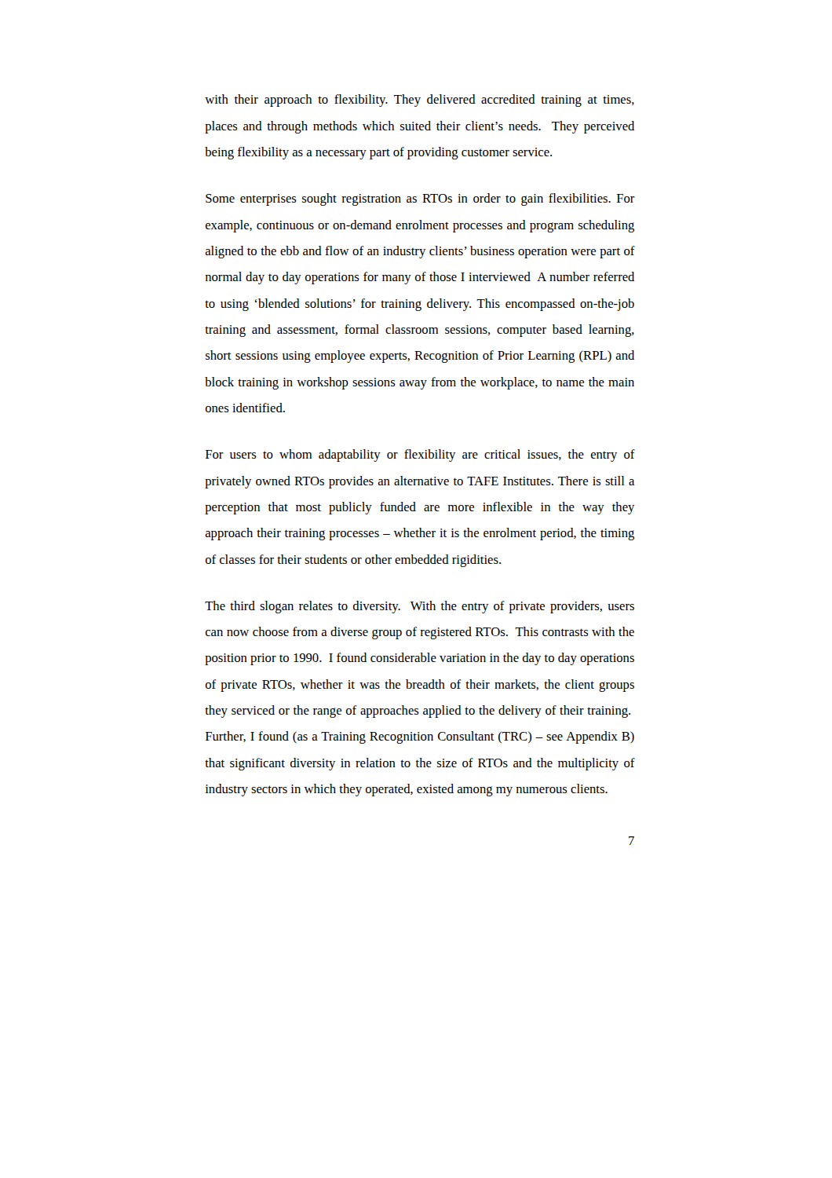with their approach to flexibility. They delivered accredited training at times, places and through methods which suited their client’s needs. They perceived being flexibility as a necessary part of providing customer service.
Some enterprises sought registration as RTOs in order to gain flexibilities. For example, continuous or on-demand enrolment processes and program scheduling aligned to the ebb and flow of an industry clients’ business operation were part of normal day to day operations for many of those I interviewed A number referred to using ‘blended solutions’ for training delivery. This encompassed on-the-job training and assessment, formal classroom sessions, computer based learning, short sessions using employee experts, Recognition of Prior Learning (RPL) and block training in workshop sessions away from the workplace, to name the main ones identified.
For users to whom adaptability or flexibility are critical issues, the entry of privately owned RTOs provides an alternative to TAFE Institutes. There is still a perception that most publicly funded are more inflexible in the way they approach their training processes – whether it is the enrolment period, the timing of classes for their students or other embedded rigidities.
The third slogan relates to diversity. With the entry of private providers, users can now choose from a diverse group of registered RTOs. This contrasts with the position prior to 1990. I found considerable variation in the day to day operations of private RTOs, whether it was the breadth of their markets, the client groups they serviced or the range of approaches applied to the delivery of their training. Further, I found (as a Training Recognition Consultant (TRC) – see Appendix B) that significant diversity in relation to the size of RTOs and the multiplicity of industry sectors in which they operated, existed among my numerous clients.
7